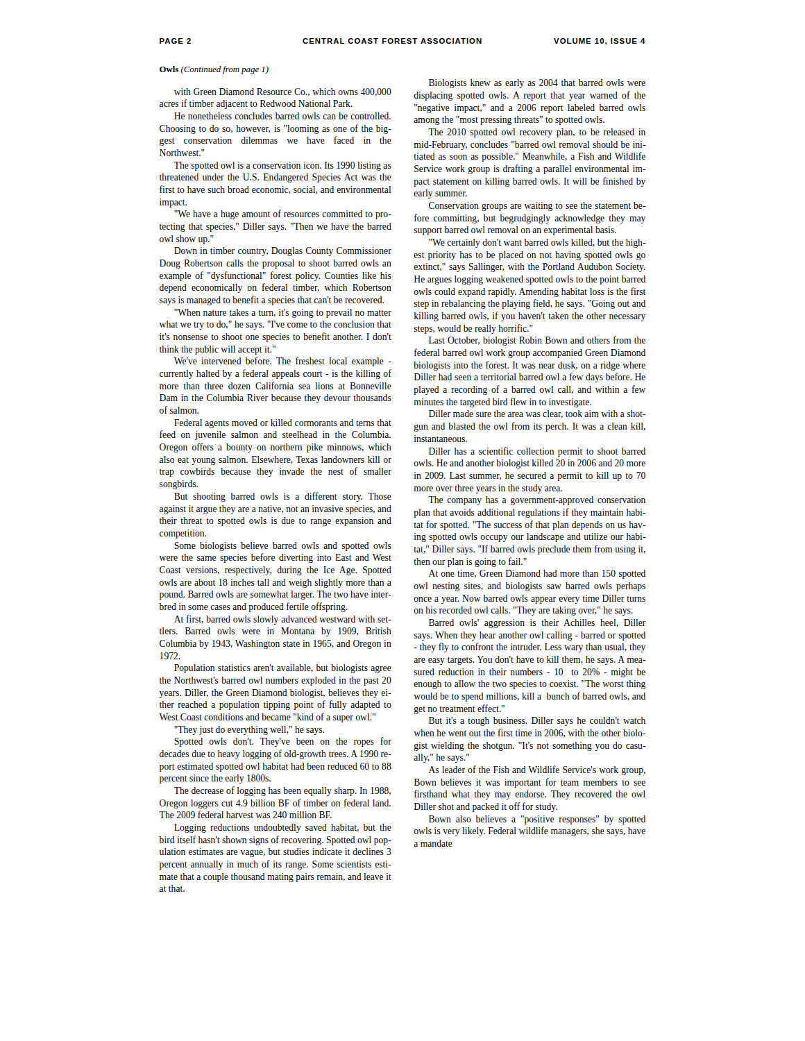PAGE 2
CENTRAL COAST FOREST ASSOCIATION
VOLUME 10, ISSUE 4
Owls (Continued from page 1)
with Green Diamond Resource Co., which owns 400,000 acres if timber adjacent to Redwood National Park.
He nonetheless concludes barred owls can be controlled. Choosing to do so, however, is "looming as one of the biggest conservation dilemmas we have faced in the Northwest."
The spotted owl is a conservation icon. Its 1990 listing as threatened under the U.S. Endangered Species Act was the first to have such broad economic, social, and environmental impact.
"We have a huge amount of resources committed to protecting that species," Diller says. "Then we have the barred owl show up."
Down in timber country, Douglas County Commissioner Doug Robertson calls the proposal to shoot barred owls an example of "dysfunctional" forest policy. Counties like his depend economically on federal timber, which Robertson says is managed to benefit a species that can't be recovered.
"When nature takes a turn, it's going to prevail no matter what we try to do," he says. "I've come to the conclusion that it's nonsense to shoot one species to benefit another. I don't think the public will accept it."
We've intervened before. The freshest local example - currently halted by a federal appeals court - is the killing of more than three dozen California sea lions at Bonneville Dam in the Columbia River because they devour thousands of salmon.
Federal agents moved or killed cormorants and terns that feed on juvenile salmon and steelhead in the Columbia. Oregon offers a bounty on northern pike minnows, which also eat young salmon. Elsewhere, Texas landowners kill or trap cowbirds because they invade the nest of smaller songbirds.
But shooting barred owls is a different story. Those against it argue they are a native, not an invasive species, and their threat to spotted owls is due to range expansion and competition.
Some biologists believe barred owls and spotted owls were the same species before diverting into East and West Coast versions, respectively, during the Ice Age. Spotted owls are about 18 inches tall and weigh slightly more than a pound. Barred owls are somewhat larger. The two have interbred in some cases and produced fertile offspring.
At first, barred owls slowly advanced westward with settlers. Barred owls were in Montana by 1909, British Columbia by 1943, Washington state in 1965, and Oregon in 1972.
Population statistics aren't available, but biologists agree the Northwest's barred owl numbers exploded in the past 20 years. Diller, the Green Diamond biologist, believes they either reached a population tipping point of fully adapted to West Coast conditions and became "kind of a super owl."
"They just do everything well," he says.
Spotted owls don't. They've been on the ropes for decades due to heavy logging of old-growth trees. A 1990 report estimated spotted owl habitat had been reduced 60 to 88 percent since the early 1800s.
The decrease of logging has been equally sharp. In 1988, Oregon loggers cut 4.9 billion BF of timber on federal land. The 2009 federal harvest was 240 million BF.
Logging reductions undoubtedly saved habitat, but the bird itself hasn't shown signs of recovering. Spotted owl population estimates are vague, but studies indicate it declines 3 percent annually in much of its range. Some scientists estimate that a couple thousand mating pairs remain, and leave it at that.
Biologists knew as early as 2004 that barred owls were displacing spotted owls. A report that year warned of the "negative impact," and a 2006 report labeled barred owls among the "most pressing threats" to spotted owls.
The 2010 spotted owl recovery plan, to be released in mid-February, concludes "barred owl removal should be initiated as soon as possible." Meanwhile, a Fish and Wildlife Service work group is drafting a parallel environmental impact statement on killing barred owls. It will be finished by early summer.
Conservation groups are waiting to see the statement before committing, but begrudgingly acknowledge they may support barred owl removal on an experimental basis.
"We certainly don't want barred owls killed, but the highest priority has to be placed on not having spotted owls go extinct," says Sallinger, with the Portland Audubon Society. He argues logging weakened spotted owls to the point barred owls could expand rapidly. Amending habitat loss is the first step in rebalancing the playing field, he says. "Going out and killing barred owls, if you haven't taken the other necessary steps, would be really horrific."
Last October, biologist Robin Bown and others from the federal barred owl work group accompanied Green Diamond biologists into the forest. It was near dusk, on a ridge where Diller had seen a territorial barred owl a few days before. He played a recording of a barred owl call, and within a few minutes the targeted bird flew in to investigate.
Diller made sure the area was clear, took aim with a shotgun and blasted the owl from its perch. It was a clean kill, instantaneous.
Diller has a scientific collection permit to shoot barred owls. He and another biologist killed 20 in 2006 and 20 more in 2009. Last summer, he secured a permit to kill up to 70 more over three years in the study area.
The company has a government-approved conservation plan that avoids additional regulations if they maintain habitat for spotted. "The success of that plan depends on us having spotted owls occupy our landscape and utilize our habitat," Diller says. "If barred owls preclude them from using it, then our plan is going to fail."
At one time, Green Diamond had more than 150 spotted owl nesting sites, and biologists saw barred owls perhaps once a year. Now barred owls appear every time Diller turns on his recorded owl calls. "They are taking over," he says.
Barred owls' aggression is their Achilles heel, Diller says. When they hear another owl calling - barred or spotted - they fly to confront the intruder. Less wary than usual, they are easy targets. You don't have to kill them, he says. A measured reduction in their numbers - 10 to 20% - might be enough to allow the two species to coexist. "The worst thing would be to spend millions, kill a bunch of barred owls, and get no treatment effect."
But it's a tough business. Diller says he couldn't watch when he went out the first time in 2006, with the other biologist wielding the shotgun. "It's not something you do casually," he says."
As leader of the Fish and Wildlife Service's work group, Bown believes it was important for team members to see firsthand what they may endorse. They recovered the owl Diller shot and packed it off for study.
Bown also believes a "positive responses" by spotted owls is very likely. Federal wildlife managers, she says, have a mandate